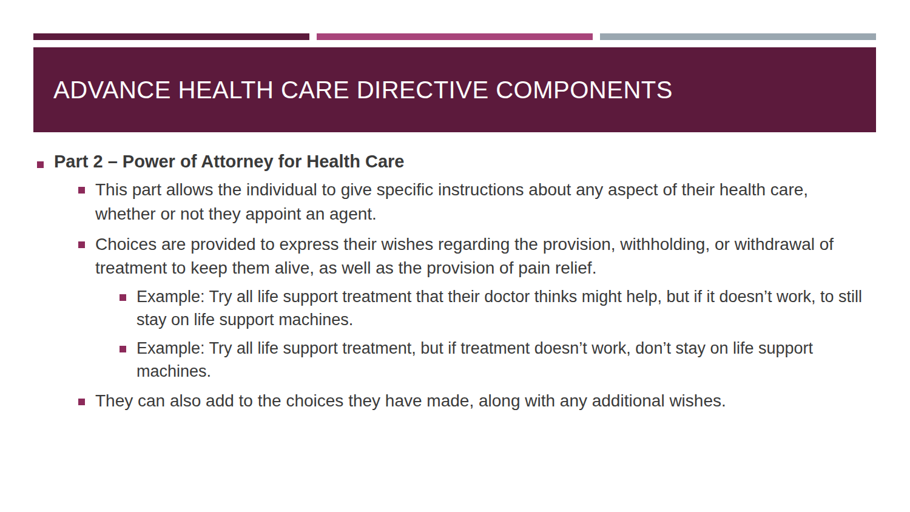Advance Health Care Directive Components
Part 2 – Power of Attorney for Health Care
This part allows the individual to give specific instructions about any aspect of their health care, whether or not they appoint an agent.
Choices are provided to express their wishes regarding the provision, withholding, or withdrawal of treatment to keep them alive, as well as the provision of pain relief.
Example: Try all life support treatment that their doctor thinks might help, but if it doesn’t work, to still stay on life support machines.
Example: Try all life support treatment, but if treatment doesn’t work, don’t stay on life support machines.
They can also add to the choices they have made, along with any additional wishes.